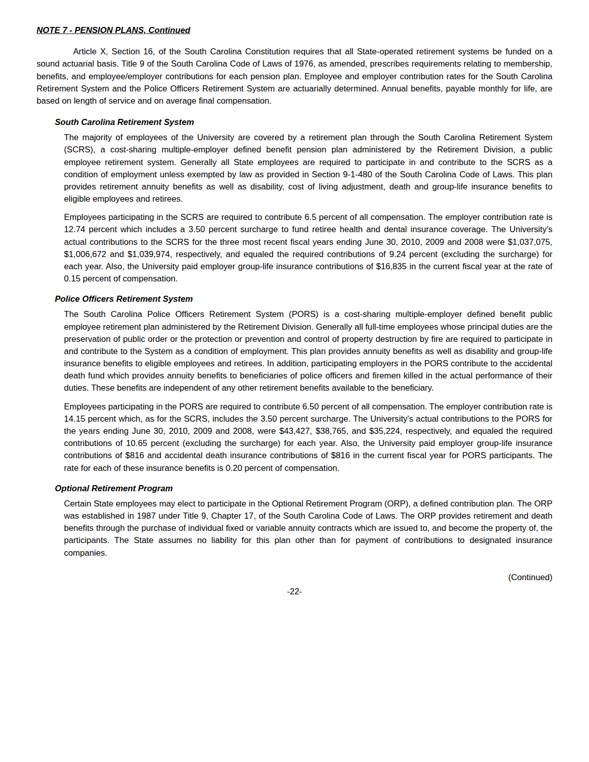NOTE 7 - PENSION PLANS, Continued
Article X, Section 16, of the South Carolina Constitution requires that all State-operated retirement systems be funded on a sound actuarial basis. Title 9 of the South Carolina Code of Laws of 1976, as amended, prescribes requirements relating to membership, benefits, and employee/employer contributions for each pension plan. Employee and employer contribution rates for the South Carolina Retirement System and the Police Officers Retirement System are actuarially determined. Annual benefits, payable monthly for life, are based on length of service and on average final compensation.
South Carolina Retirement System
The majority of employees of the University are covered by a retirement plan through the South Carolina Retirement System (SCRS), a cost-sharing multiple-employer defined benefit pension plan administered by the Retirement Division, a public employee retirement system. Generally all State employees are required to participate in and contribute to the SCRS as a condition of employment unless exempted by law as provided in Section 9-1-480 of the South Carolina Code of Laws. This plan provides retirement annuity benefits as well as disability, cost of living adjustment, death and group-life insurance benefits to eligible employees and retirees.
Employees participating in the SCRS are required to contribute 6.5 percent of all compensation. The employer contribution rate is 12.74 percent which includes a 3.50 percent surcharge to fund retiree health and dental insurance coverage. The University's actual contributions to the SCRS for the three most recent fiscal years ending June 30, 2010, 2009 and 2008 were $1,037,075, $1,006,672 and $1,039,974, respectively, and equaled the required contributions of 9.24 percent (excluding the surcharge) for each year. Also, the University paid employer group-life insurance contributions of $16,835 in the current fiscal year at the rate of 0.15 percent of compensation.
Police Officers Retirement System
The South Carolina Police Officers Retirement System (PORS) is a cost-sharing multiple-employer defined benefit public employee retirement plan administered by the Retirement Division. Generally all full-time employees whose principal duties are the preservation of public order or the protection or prevention and control of property destruction by fire are required to participate in and contribute to the System as a condition of employment. This plan provides annuity benefits as well as disability and group-life insurance benefits to eligible employees and retirees. In addition, participating employers in the PORS contribute to the accidental death fund which provides annuity benefits to beneficiaries of police officers and firemen killed in the actual performance of their duties. These benefits are independent of any other retirement benefits available to the beneficiary.
Employees participating in the PORS are required to contribute 6.50 percent of all compensation. The employer contribution rate is 14.15 percent which, as for the SCRS, includes the 3.50 percent surcharge. The University's actual contributions to the PORS for the years ending June 30, 2010, 2009 and 2008, were $43,427, $38,765, and $35,224, respectively, and equaled the required contributions of 10.65 percent (excluding the surcharge) for each year. Also, the University paid employer group-life insurance contributions of $816 and accidental death insurance contributions of $816 in the current fiscal year for PORS participants. The rate for each of these insurance benefits is 0.20 percent of compensation.
Optional Retirement Program
Certain State employees may elect to participate in the Optional Retirement Program (ORP), a defined contribution plan. The ORP was established in 1987 under Title 9, Chapter 17, of the South Carolina Code of Laws. The ORP provides retirement and death benefits through the purchase of individual fixed or variable annuity contracts which are issued to, and become the property of, the participants. The State assumes no liability for this plan other than for payment of contributions to designated insurance companies.
(Continued)
-22-